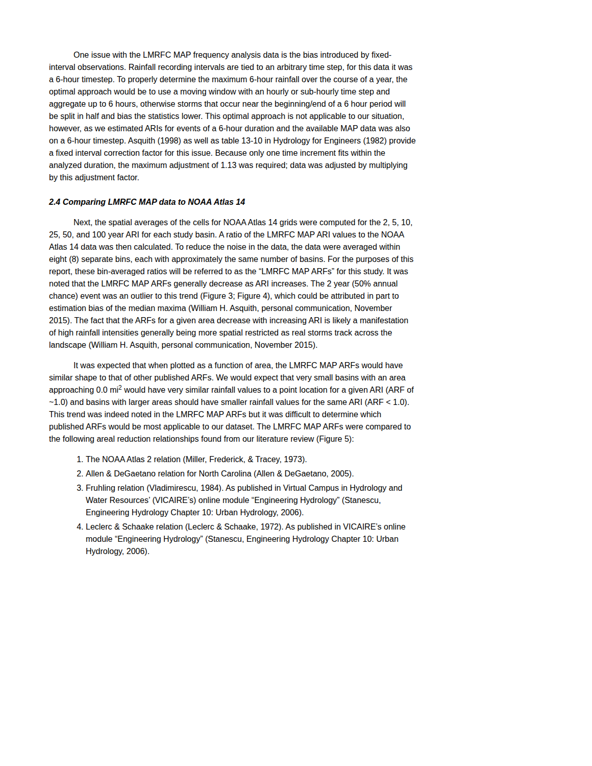One issue with the LMRFC MAP frequency analysis data is the bias introduced by fixed-interval observations. Rainfall recording intervals are tied to an arbitrary time step, for this data it was a 6-hour timestep. To properly determine the maximum 6-hour rainfall over the course of a year, the optimal approach would be to use a moving window with an hourly or sub-hourly time step and aggregate up to 6 hours, otherwise storms that occur near the beginning/end of a 6 hour period will be split in half and bias the statistics lower. This optimal approach is not applicable to our situation, however, as we estimated ARIs for events of a 6-hour duration and the available MAP data was also on a 6-hour timestep. Asquith (1998) as well as table 13-10 in Hydrology for Engineers (1982) provide a fixed interval correction factor for this issue. Because only one time increment fits within the analyzed duration, the maximum adjustment of 1.13 was required; data was adjusted by multiplying by this adjustment factor.
2.4 Comparing LMRFC MAP data to NOAA Atlas 14
Next, the spatial averages of the cells for NOAA Atlas 14 grids were computed for the 2, 5, 10, 25, 50, and 100 year ARI for each study basin. A ratio of the LMRFC MAP ARI values to the NOAA Atlas 14 data was then calculated. To reduce the noise in the data, the data were averaged within eight (8) separate bins, each with approximately the same number of basins. For the purposes of this report, these bin-averaged ratios will be referred to as the “LMRFC MAP ARFs” for this study. It was noted that the LMRFC MAP ARFs generally decrease as ARI increases. The 2 year (50% annual chance) event was an outlier to this trend (Figure 3; Figure 4), which could be attributed in part to estimation bias of the median maxima (William H. Asquith, personal communication, November 2015). The fact that the ARFs for a given area decrease with increasing ARI is likely a manifestation of high rainfall intensities generally being more spatial restricted as real storms track across the landscape (William H. Asquith, personal communication, November 2015).
It was expected that when plotted as a function of area, the LMRFC MAP ARFs would have similar shape to that of other published ARFs. We would expect that very small basins with an area approaching 0.0 mi2 would have very similar rainfall values to a point location for a given ARI (ARF of ~1.0) and basins with larger areas should have smaller rainfall values for the same ARI (ARF < 1.0). This trend was indeed noted in the LMRFC MAP ARFs but it was difficult to determine which published ARFs would be most applicable to our dataset. The LMRFC MAP ARFs were compared to the following areal reduction relationships found from our literature review (Figure 5):
The NOAA Atlas 2 relation (Miller, Frederick, & Tracey, 1973).
Allen & DeGaetano relation for North Carolina (Allen & DeGaetano, 2005).
Fruhling relation (Vladimirescu, 1984). As published in Virtual Campus in Hydrology and Water Resources’ (VICAIRE’s) online module “Engineering Hydrology” (Stanescu, Engineering Hydrology Chapter 10: Urban Hydrology, 2006).
Leclerc & Schaake relation (Leclerc & Schaake, 1972). As published in VICAIRE’s online module “Engineering Hydrology” (Stanescu, Engineering Hydrology Chapter 10: Urban Hydrology, 2006).